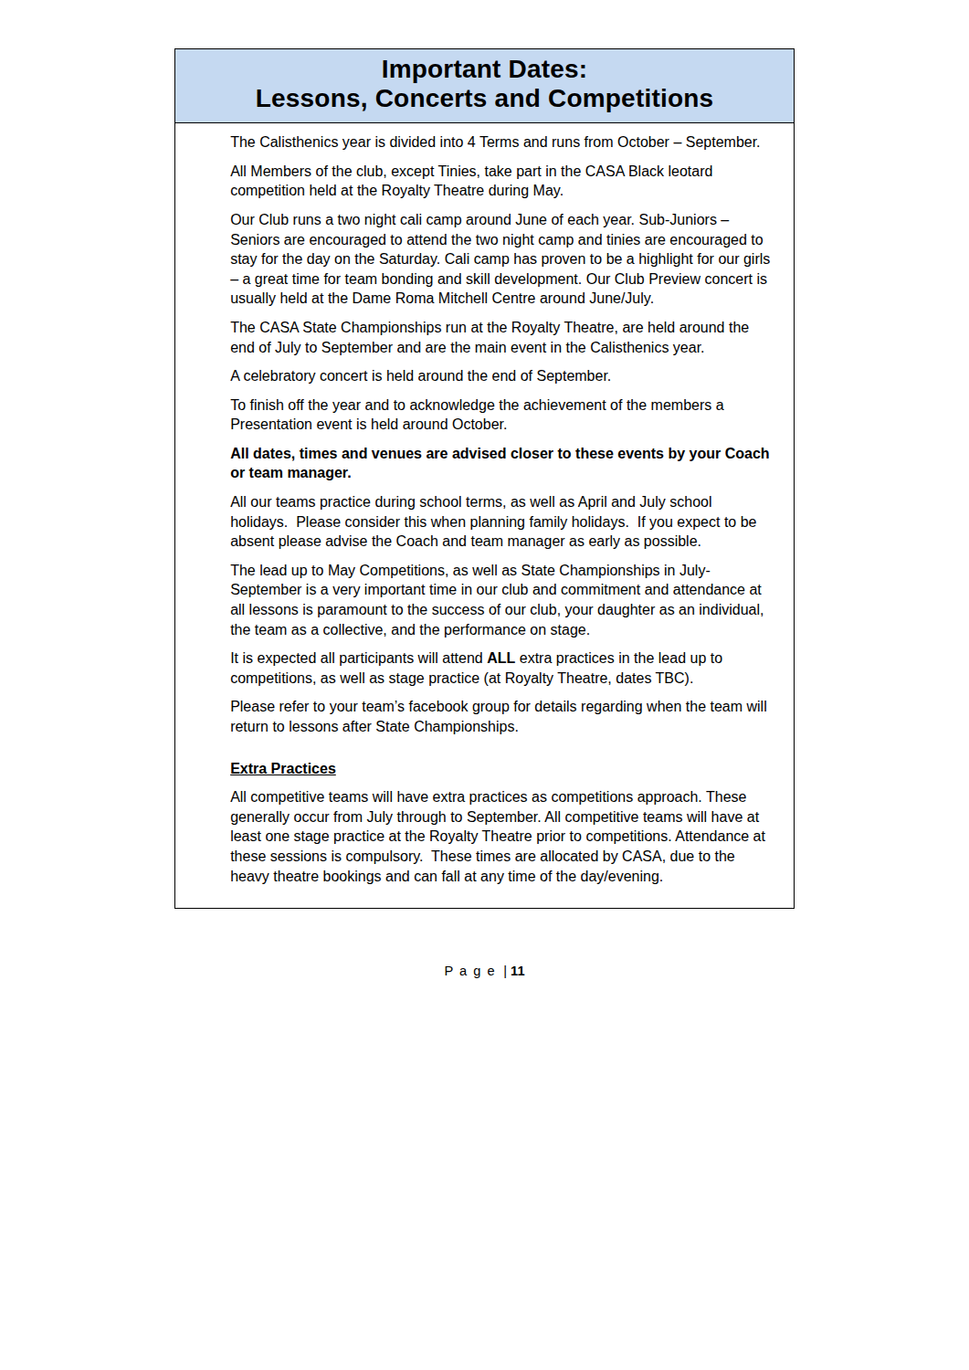Important Dates:
Lessons, Concerts and Competitions
The Calisthenics year is divided into 4 Terms and runs from October – September.
All Members of the club, except Tinies, take part in the CASA Black leotard competition held at the Royalty Theatre during May.
Our Club runs a two night cali camp around June of each year. Sub-Juniors – Seniors are encouraged to attend the two night camp and tinies are encouraged to stay for the day on the Saturday. Cali camp has proven to be a highlight for our girls – a great time for team bonding and skill development. Our Club Preview concert is usually held at the Dame Roma Mitchell Centre around June/July.
The CASA State Championships run at the Royalty Theatre, are held around the end of July to September and are the main event in the Calisthenics year.
A celebratory concert is held around the end of September.
To finish off the year and to acknowledge the achievement of the members a Presentation event is held around October.
All dates, times and venues are advised closer to these events by your Coach or team manager.
All our teams practice during school terms, as well as April and July school holidays. Please consider this when planning family holidays. If you expect to be absent please advise the Coach and team manager as early as possible.
The lead up to May Competitions, as well as State Championships in July-September is a very important time in our club and commitment and attendance at all lessons is paramount to the success of our club, your daughter as an individual, the team as a collective, and the performance on stage.
It is expected all participants will attend ALL extra practices in the lead up to competitions, as well as stage practice (at Royalty Theatre, dates TBC).
Please refer to your team’s facebook group for details regarding when the team will return to lessons after State Championships.
Extra Practices
All competitive teams will have extra practices as competitions approach. These generally occur from July through to September. All competitive teams will have at least one stage practice at the Royalty Theatre prior to competitions. Attendance at these sessions is compulsory. These times are allocated by CASA, due to the heavy theatre bookings and can fall at any time of the day/evening.
P a g e | 11